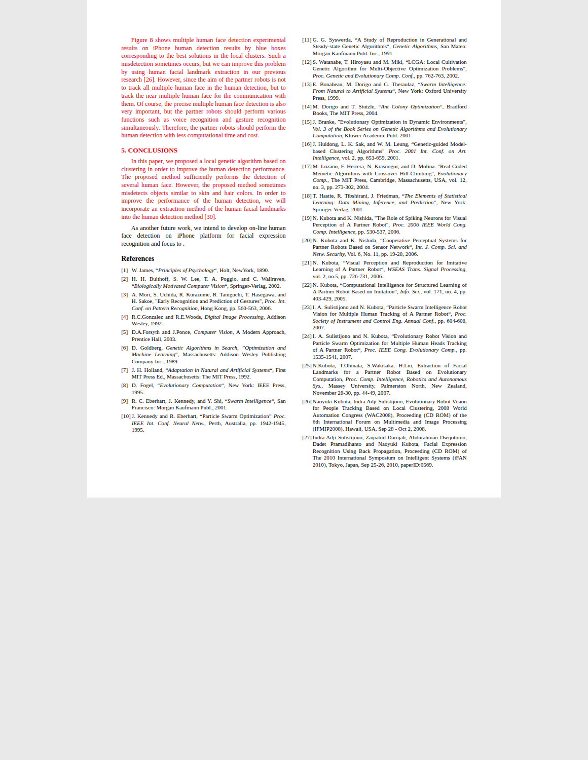Figure 8 shows multiple human face detection experimental results on iPhone human detection results by blue boxes corresponding to the best solutions in the local clusters. Such a misdetection sometimes occurs, but we can improve this problem by using human facial landmark extraction in our previous research [26]. However, since the aim of the partner robots is not to track all multiple human face in the human detection, but to track the near multiple human face for the communication with them. Of course, the precise multiple human face detection is also very important, but the partner robots should perform various functions such as voice recognition and gesture recognition simultaneously. Therefore, the partner robots should perform the human detection with less computational time and cost.
5. CONCLUSIONS
In this paper, we proposed a local genetic algorithm based on clustering in order to improve the human detection performance. The proposed method sufficiently performs the detection of several human face. However, the proposed method sometimes misdetects objects similar to skin and hair colors. In order to improve the performance of the human detection, we will incorporate an extraction method of the human facial landmarks into the human detection method [30].
As another future work, we intend to develop on-line human face detection on iPhone platform for facial expression recognition and focus to .
References
[1] W. James, “Principles of Psychology“, Holt, NewYork, 1890.
[2] H. H. Bulthoff, S. W. Lee, T. A. Poggio, and C. Wallraven, “Biologically Motivated Computer Vision“, Springer-Verlag, 2002.
[3] A. Mori, S. Uchida, R. Kurazume, R. Taniguchi, T. Hasegawa, and H. Sakoe, "Early Recognition and Prediction of Gestures", Proc. Int. Conf. on Pattern Recognition, Hong Kong, pp. 560-563, 2006.
[4] R.C.Gonzalez and R.E.Woods, Digital Image Processing, Addison Wesley, 1992.
[5] D.A.Forsyth and J.Ponce, Computer Vision, A Modern Approach, Prentice Hall, 2003.
[6] D. Goldberg, Genetic Algorithms in Search, ”Optimization and Machine Learning“, Massachusetts: Addison Wesley Publishing Company Inc., 1989.
[7] J. H. Holland, “Adaptation in Natural and Artificial Systems“, First MIT Press Ed., Massachusetts: The MIT Press, 1992.
[8] D. Fogel, “Evolutionary Computation“, New York: IEEE Press, 1995.
[9] R. C. Eberhart, J. Kennedy, and Y. Shi, “Swarm Intelligence“, San Francisco: Morgan Kaufmann Publ., 2001.
[10] J. Kennedy and R. Eberhart, “Particle Swarm Optimization” Proc. IEEE Int. Conf. Neural Netw., Perth, Australia, pp. 1942-1945, 1995.
[11] G. G. Syswerda, “A Study of Reproduction in Generational and Steady-state Genetic Algorithms“, Genetic Algorithms, San Mateo: Morgan Kaufmann Publ. Inc., 1991
[12] S. Watanabe, T. Hiroyasu and M. Miki, “LCGA: Local Cultivation Genetic Algorithm for Multi-Objective Optimization Problems", Proc. Genetic and Evolutionary Comp. Conf., pp. 762-763, 2002.
[13] E. Bonabeau, M. Dorigo and G. Theraulaz, “Swarm Intelligence: From Natural to Artificial Systems“, New York: Oxford University Press, 1999.
[14] M. Dorigo and T. Stutzle, “Ant Colony Optimization“, Bradford Books, The MIT Press, 2004.
[15] J. Branke, "Evolutionary Optimization in Dynamic Environments", Vol. 3 of the Book Series on Genetic Algorithms and Evolutionary Computation, Kluwer Academic Publ. 2001.
[16] J. Huidong, L. K. Sak, and W. M. Leung, “Genetic-guided Model-based Clustering Algorithms" Proc. 2001 Int. Conf. on Art. Intelligence, vol. 2, pp. 653-659, 2001.
[17] M. Lozano, F. Herrera, N. Krasnogor, and D. Molina. "Real-Coded Memetic Algorithms with Crossover Hill-Climbing", Evolutionary Comp., The MIT Press, Cambridge, Massachusetts, USA, vol. 12, no. 3, pp. 273-302, 2004.
[18] T. Hastie, R. Tibshirani, J. Friedman, “The Elements of Statistical Learning: Data Mining, Inference, and Prediction“, New York: Springer-Verlag, 2001.
[19] N. Kubota and K. Nishida, "The Role of Spiking Neurons for Visual Perception of A Partner Robot", Proc. 2006 IEEE World Cong. Comp. Intelligence, pp. 530-537, 2006.
[20] N. Kubota and K. Nishida, “Cooperative Perceptual Systems for Partner Robots Based on Sensor Network“, Int. J. Comp. Sci. and Netw. Security, Vol. 6, No. 11, pp. 19-28, 2006.
[21] N. Kubota, “Visual Perception and Reproduction for Imitative Learning of A Partner Robot“, WSEAS Trans. Signal Processing, vol. 2, no.5, pp. 726-731, 2006.
[22] N. Kubota, “Computational Intelligence for Structured Learning of A Partner Robot Based on Imitation“, Info. Sci., vol. 171, no. 4, pp. 403-429, 2005.
[23] I. A. Sulistijono and N. Kubota, “Particle Swarm Intelligence Robot Vision for Multiple Human Tracking of A Partner Robot“, Proc. Society of Instrument and Control Eng. Annual Conf., pp. 604-608, 2007.
[24] I. A. Sulistijono and N. Kubota, “Evolutionary Robot Vision and Particle Swarm Optimization for Multiple Human Heads Tracking of A Partner Robot“, Proc. IEEE Cong. Evolutionary Comp., pp. 1535-1541, 2007.
[25] N.Kubota, T.Ohinata, S.Wakisaka, H.Liu, Extraction of Facial Landmarks for a Partner Robot Based on Evolutionary Computation, Proc. Comp. Intelligence, Robotics and Autonomous Sys., Massey University, Palmerston North, New Zealand, November 28-30, pp. 44-49, 2007.
[26] Naoyuki Kubota, Indra Adji Sulistijono, Evolutionary Robot Vision for People Tracking Based on Local Clustering, 2008 World Automation Congress (WAC2008), Proceeding (CD ROM) of the 6th International Forum on Multimedia and Image Processing (IFMIP2008), Hawaii, USA, Sep 28 - Oct 2, 2008.
[27] Indra Adji Sulistijono, Zaqiatud Darojah, Abdurahman Dwijotomo, Dadet Pramadihanto and Naoyuki Kubota, Facial Expression Recognition Using Back Propagation, Proceeding (CD ROM) of The 2010 International Symposium on Intelligent Systems (iFAN 2010), Tokyo, Japan, Sep 25-26, 2010, paperID:0569.